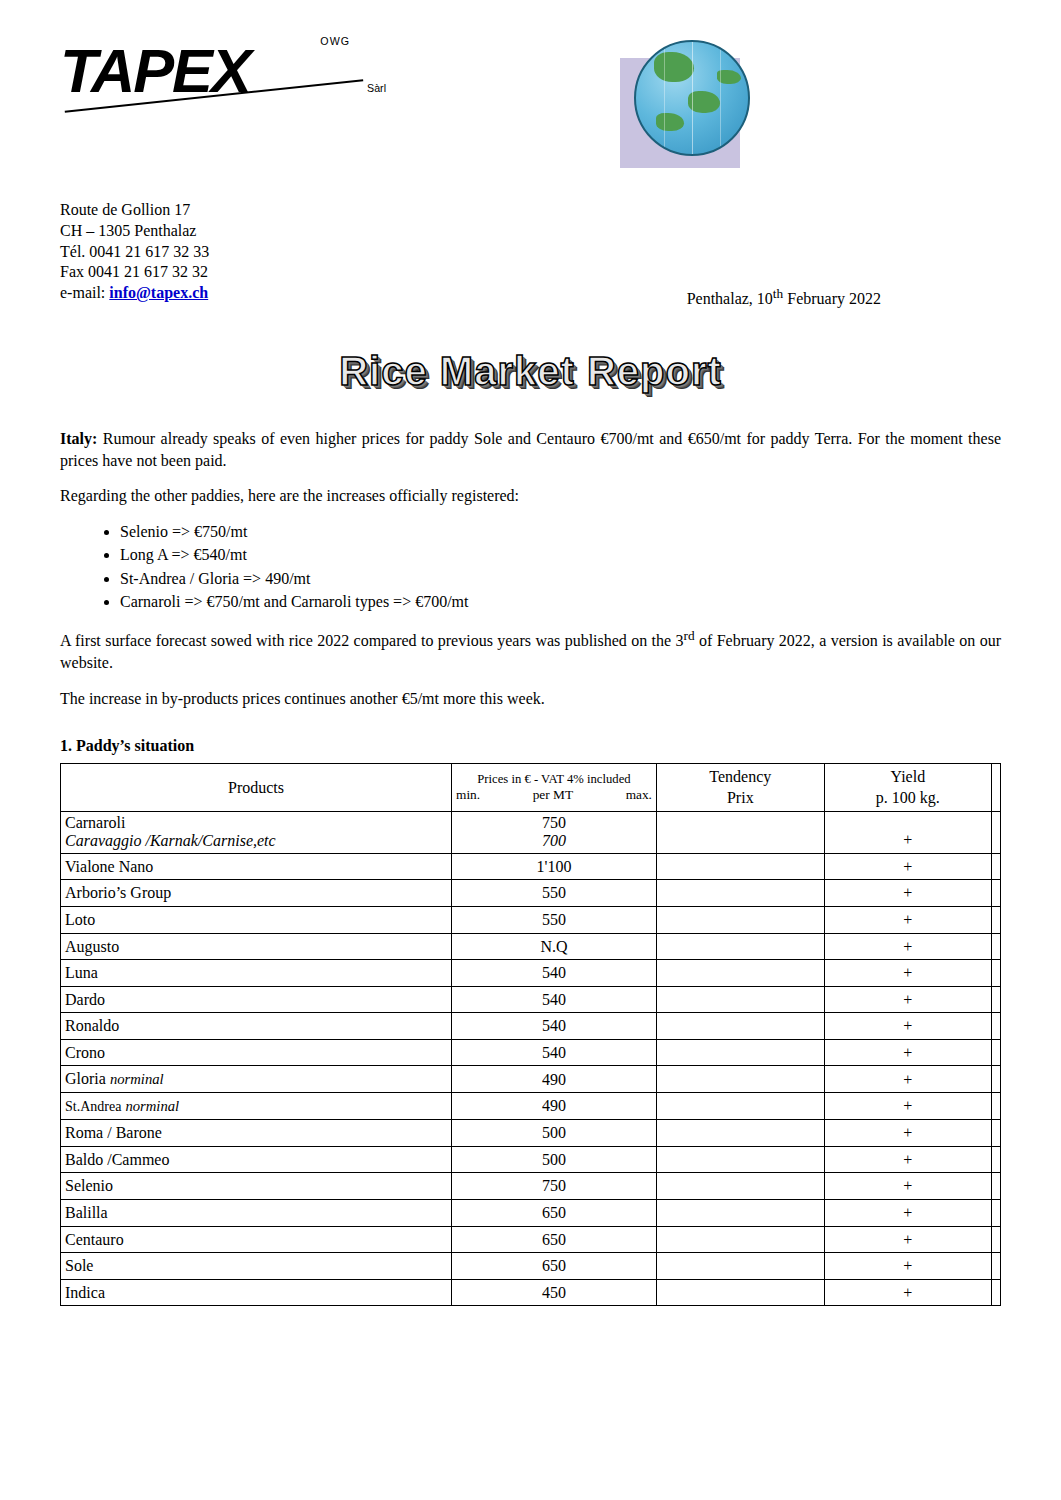OWGTAPEXSàrl
Route de Gollion 17
CH – 1305 Penthalaz
Tél. 0041 21 617 32 33
Fax 0041 21 617 32 32
e-mail: info@tapex.ch
Penthalaz, 10th February 2022
Rice Market Report
Italy: Rumour already speaks of even higher prices for paddy Sole and Centauro €700/mt and €650/mt for paddy Terra. For the moment these prices have not been paid.
Regarding the other paddies, here are the increases officially registered:
Selenio => €750/mt
Long A => €540/mt
St-Andrea / Gloria => 490/mt
Carnaroli => €750/mt and Carnaroli types => €700/mt
A first surface forecast sowed with rice 2022 compared to previous years was published on the 3rd of February 2022, a version is available on our website.
The increase in by-products prices continues another €5/mt more this week.
1. Paddy’s situation
| Products | Prices in € - VAT 4% included min. per MT max. | Tendency Prix | Yield p. 100 kg. |
| --- | --- | --- | --- |
| Carnaroli Caravaggio /Karnak/Carnise,etc | 750 700 | | + | |
| Vialone Nano | 1'100 | | + | |
| Arborio’s Group | 550 | | + | |
| Loto | 550 | | + | |
| Augusto | N.Q | | + | |
| Luna | 540 | | + | |
| Dardo | 540 | | + | |
| Ronaldo | 540 | | + | |
| Crono | 540 | | + | |
| Gloria norminal | 490 | | + | |
| St.Andrea norminal | 490 | | + | |
| Roma / Barone | 500 | | + | |
| Baldo /Cammeo | 500 | | + | |
| Selenio | 750 | | + | |
| Balilla | 650 | | + | |
| Centauro | 650 | | + | |
| Sole | 650 | | + | |
| Indica | 450 | | + | |